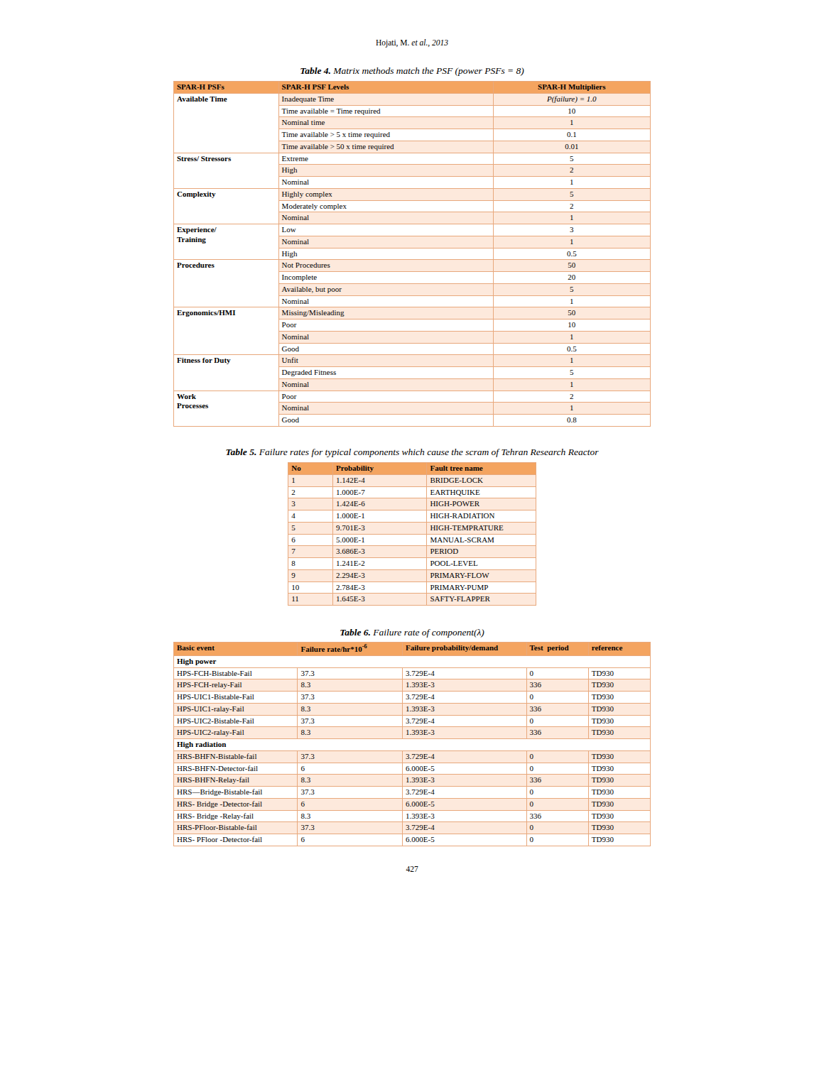Hojati, M. et al., 2013
Table 4. Matrix methods match the PSF (power PSFs = 8)
| SPAR-H PSFs | SPAR-H PSF Levels | SPAR-H Multipliers |
| --- | --- | --- |
| Available Time | Inadequate Time | P(failure) = 1.0 |
| Time available = Time required | 10 |
| Nominal time | 1 |
| Time available > 5 x time required | 0.1 |
| Time available > 50 x time required | 0.01 |
| Stress/ Stressors | Extreme | 5 |
| High | 2 |
| Nominal | 1 |
| Complexity | Highly complex | 5 |
| Moderately complex | 2 |
| Nominal | 1 |
| Experience/ Training | Low | 3 |
| Nominal | 1 |
| High | 0.5 |
| Procedures | Not Procedures | 50 |
| Incomplete | 20 |
| Available, but poor | 5 |
| Nominal | 1 |
| Ergonomics/HMI | Missing/Misleading | 50 |
| Poor | 10 |
| Nominal | 1 |
| Good | 0.5 |
| Fitness for Duty | Unfit | 1 |
| Degraded Fitness | 5 |
| Nominal | 1 |
| Work Processes | Poor | 2 |
| Nominal | 1 |
| Good | 0.8 |
Table 5. Failure rates for typical components which cause the scram of Tehran Research Reactor
| No | Probability | Fault tree name |
| --- | --- | --- |
| 1 | 1.142E-4 | BRIDGE-LOCK |
| 2 | 1.000E-7 | EARTHQUIKE |
| 3 | 1.424E-6 | HIGH-POWER |
| 4 | 1.000E-1 | HIGH-RADIATION |
| 5 | 9.701E-3 | HIGH-TEMPRATURE |
| 6 | 5.000E-1 | MANUAL-SCRAM |
| 7 | 3.686E-3 | PERIOD |
| 8 | 1.241E-2 | POOL-LEVEL |
| 9 | 2.294E-3 | PRIMARY-FLOW |
| 10 | 2.784E-3 | PRIMARY-PUMP |
| 11 | 1.645E-3 | SAFTY-FLAPPER |
Table 6. Failure rate of component(λ)
| Basic event | Failure rate/hr*10 -6 | Failure probability/demand | Test period | reference |
| --- | --- | --- | --- | --- |
| High power |
| HPS-FCH-Bistable-Fail | 37.3 | 3.729E-4 | 0 | TD930 |
| HPS-FCH-relay-Fail | 8.3 | 1.393E-3 | 336 | TD930 |
| HPS-UIC1-Bistable-Fail | 37.3 | 3.729E-4 | 0 | TD930 |
| HPS-UIC1-ralay-Fail | 8.3 | 1.393E-3 | 336 | TD930 |
| HPS-UIC2-Bistable-Fail | 37.3 | 3.729E-4 | 0 | TD930 |
| HPS-UIC2-ralay-Fail | 8.3 | 1.393E-3 | 336 | TD930 |
| High radiation |
| HRS-BHFN-Bistable-fail | 37.3 | 3.729E-4 | 0 | TD930 |
| HRS-BHFN-Detector-fail | 6 | 6.000E-5 | 0 | TD930 |
| HRS-BHFN-Relay-fail | 8.3 | 1.393E-3 | 336 | TD930 |
| HRS—Bridge-Bistable-fail | 37.3 | 3.729E-4 | 0 | TD930 |
| HRS- Bridge -Detector-fail | 6 | 6.000E-5 | 0 | TD930 |
| HRS- Bridge -Relay-fail | 8.3 | 1.393E-3 | 336 | TD930 |
| HRS-PFloor-Bistable-fail | 37.3 | 3.729E-4 | 0 | TD930 |
| HRS- PFloor -Detector-fail | 6 | 6.000E-5 | 0 | TD930 |
427